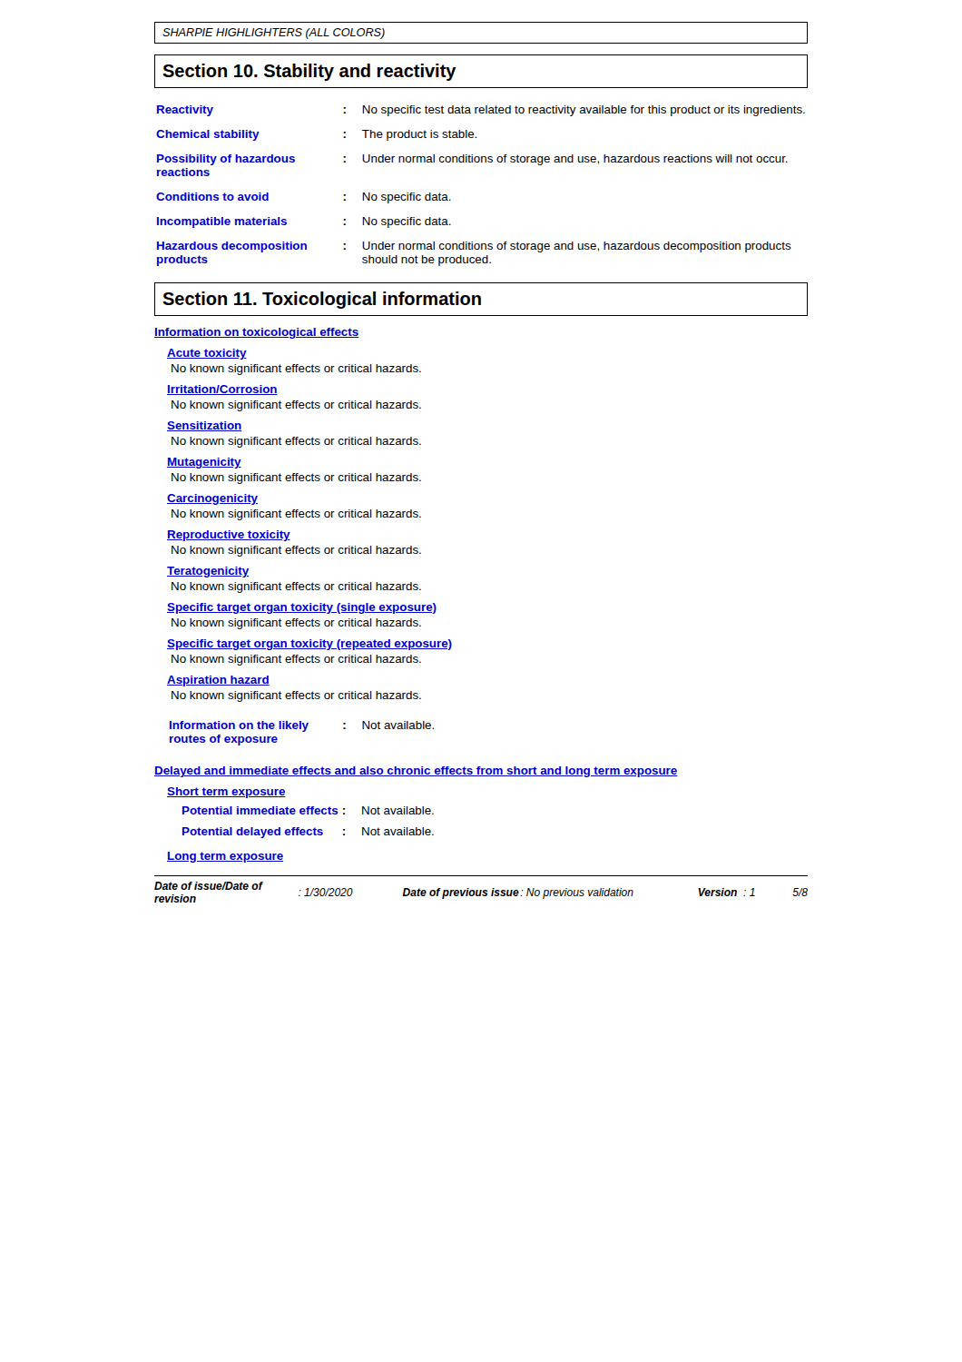SHARPIE HIGHLIGHTERS (ALL COLORS)
Section 10. Stability and reactivity
| Reactivity | : | No specific test data related to reactivity available for this product or its ingredients. |
| Chemical stability | : | The product is stable. |
| Possibility of hazardous reactions | : | Under normal conditions of storage and use, hazardous reactions will not occur. |
| Conditions to avoid | : | No specific data. |
| Incompatible materials | : | No specific data. |
| Hazardous decomposition products | : | Under normal conditions of storage and use, hazardous decomposition products should not be produced. |
Section 11. Toxicological information
Information on toxicological effects
Acute toxicity
No known significant effects or critical hazards.
Irritation/Corrosion
No known significant effects or critical hazards.
Sensitization
No known significant effects or critical hazards.
Mutagenicity
No known significant effects or critical hazards.
Carcinogenicity
No known significant effects or critical hazards.
Reproductive toxicity
No known significant effects or critical hazards.
Teratogenicity
No known significant effects or critical hazards.
Specific target organ toxicity (single exposure)
No known significant effects or critical hazards.
Specific target organ toxicity (repeated exposure)
No known significant effects or critical hazards.
Aspiration hazard
No known significant effects or critical hazards.
| Information on the likely routes of exposure | : | Not available. |
Delayed and immediate effects and also chronic effects from short and long term exposure
Short term exposure
| Potential immediate effects | : | Not available. |
| Potential delayed effects | : | Not available. |
Long term exposure
| Date of issue/Date of revision | : 1/30/2020 | Date of previous issue | : No previous validation | Version : 1 | 5/8 |